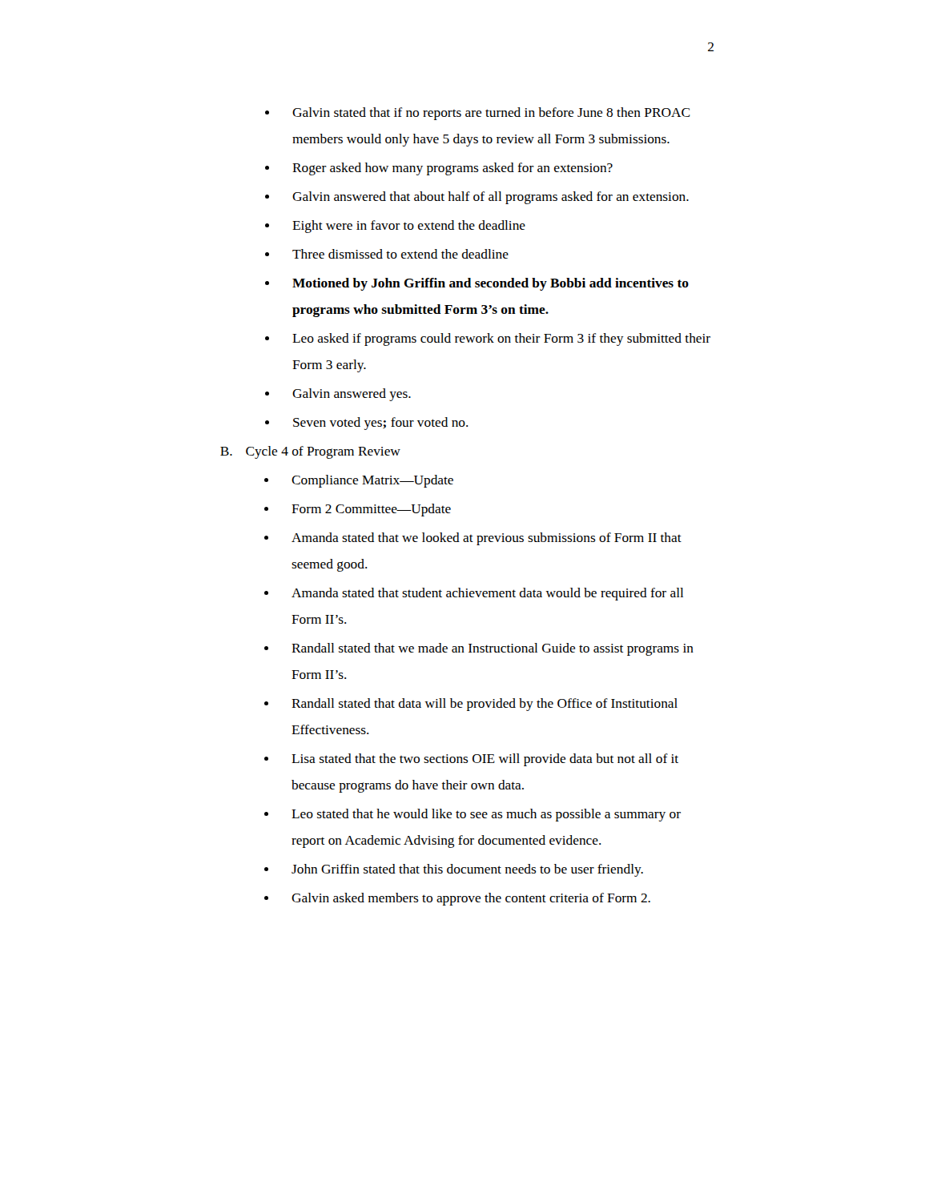2
Galvin stated that if no reports are turned in before June 8 then PROAC members would only have 5 days to review all Form 3 submissions.
Roger asked how many programs asked for an extension?
Galvin answered that about half of all programs asked for an extension.
Eight were in favor to extend the deadline
Three dismissed to extend the deadline
Motioned by John Griffin and seconded by Bobbi add incentives to programs who submitted Form 3’s on time.
Leo asked if programs could rework on their Form 3 if they submitted their Form 3 early.
Galvin answered yes.
Seven voted yes; four voted no.
Cycle 4 of Program Review
Compliance Matrix—Update
Form 2 Committee—Update
Amanda stated that we looked at previous submissions of Form II that seemed good.
Amanda stated that student achievement data would be required for all Form II’s.
Randall stated that we made an Instructional Guide to assist programs in Form II’s.
Randall stated that data will be provided by the Office of Institutional Effectiveness.
Lisa stated that the two sections OIE will provide data but not all of it because programs do have their own data.
Leo stated that he would like to see as much as possible a summary or report on Academic Advising for documented evidence.
John Griffin stated that this document needs to be user friendly.
Galvin asked members to approve the content criteria of Form 2.